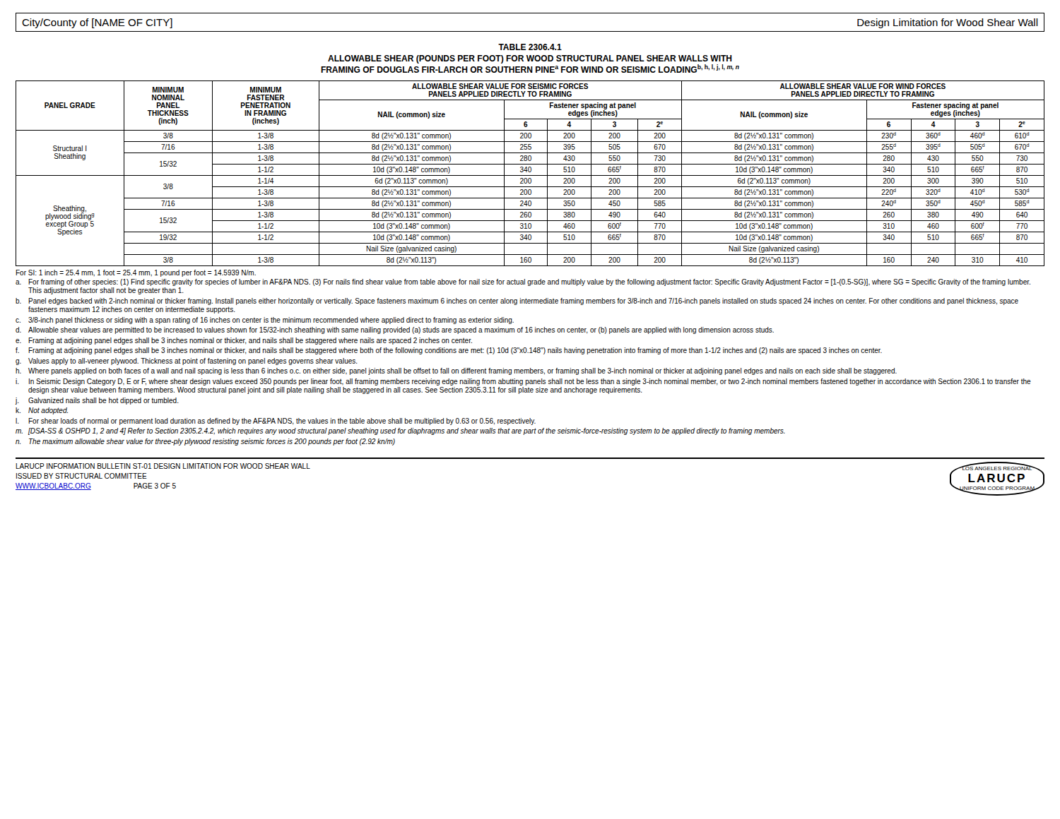City/County of [NAME OF CITY] Design Limitation for Wood Shear Wall
TABLE 2306.4.1
ALLOWABLE SHEAR (POUNDS PER FOOT) FOR WOOD STRUCTURAL PANEL SHEAR WALLS WITH
FRAMING OF DOUGLAS FIR-LARCH OR SOUTHERN PINEa FOR WIND OR SEISMIC LOADINGb, h, l, j, l, m, n
| PANEL GRADE | MINIMUM NOMINAL PANEL THICKNESS (inch) | MINIMUM FASTENER PENETRATION IN FRAMING (inches) | ALLOWABLE SHEAR VALUE FOR SEISMIC FORCES PANELS APPLIED DIRECTLY TO FRAMING | ALLOWABLE SHEAR VALUE FOR WIND FORCES PANELS APPLIED DIRECTLY TO FRAMING |
| --- | --- | --- | --- | --- |
| NAIL (common) size | Fastener spacing at panel edges (inches) | NAIL (common) size | Fastener spacing at panel edges (inches) |
| 6 | 4 | 3 | 2 e | 6 | 4 | 3 | 2 e |
| Structural I Sheathing | 3/8 | 1-3/8 | 8d (2½"x0.131" common) | 200 | 200 | 200 | 200 | 8d (2½"x0.131" common) | 230 d | 360 d | 460 d | 610 d |
| 7/16 | 1-3/8 | 8d (2½"x0.131" common) | 255 | 395 | 505 | 670 | 8d (2½"x0.131" common) | 255 d | 395 d | 505 d | 670 d |
| 15/32 | 1-3/8 | 8d (2½"x0.131" common) | 280 | 430 | 550 | 730 | 8d (2½"x0.131" common) | 280 | 430 | 550 | 730 |
| 1-1/2 | 10d (3"x0.148" common) | 340 | 510 | 665 f | 870 | 10d (3"x0.148" common) | 340 | 510 | 665 f | 870 |
| Sheathing, plywood siding g except Group 5 Species | 3/8 | 1-1/4 | 6d (2"x0.113" common) | 200 | 200 | 200 | 200 | 6d (2"x0.113" common) | 200 | 300 | 390 | 510 |
| 1-3/8 | 8d (2½"x0.131" common) | 200 | 200 | 200 | 200 | 8d (2½"x0.131" common) | 220 d | 320 d | 410 d | 530 d |
| 7/16 | 1-3/8 | 8d (2½"x0.131" common) | 240 | 350 | 450 | 585 | 8d (2½"x0.131" common) | 240 d | 350 d | 450 d | 585 d |
| 15/32 | 1-3/8 | 8d (2½"x0.131" common) | 260 | 380 | 490 | 640 | 8d (2½"x0.131" common) | 260 | 380 | 490 | 640 |
| 1-1/2 | 10d (3"x0.148" common) | 310 | 460 | 600 f | 770 | 10d (3"x0.148" common) | 310 | 460 | 600 f | 770 |
| 19/32 | 1-1/2 | 10d (3"x0.148" common) | 340 | 510 | 665 f | 870 | 10d (3"x0.148" common) | 340 | 510 | 665 f | 870 |
| | | Nail Size (galvanized casing) | | | | | Nail Size (galvanized casing) | | | | |
| 3/8 | 1-3/8 | 8d (2½"x0.113") | 160 | 200 | 200 | 200 | 8d (2½"x0.113") | 160 | 240 | 310 | 410 |
For SI: 1 inch = 25.4 mm, 1 foot = 25.4 mm, 1 pound per foot = 14.5939 N/m.
a. For framing of other species: (1) Find specific gravity for species of lumber in AF&PA NDS. (3) For nails find shear value from table above for nail size for actual grade and multiply value by the following adjustment factor: Specific Gravity Adjustment Factor = [1-(0.5-SG)], where SG = Specific Gravity of the framing lumber. This adjustment factor shall not be greater than 1.
b. Panel edges backed with 2-inch nominal or thicker framing. Install panels either horizontally or vertically. Space fasteners maximum 6 inches on center along intermediate framing members for 3/8-inch and 7/16-inch panels installed on studs spaced 24 inches on center. For other conditions and panel thickness, space fasteners maximum 12 inches on center on intermediate supports.
c. 3/8-inch panel thickness or siding with a span rating of 16 inches on center is the minimum recommended where applied direct to framing as exterior siding.
d. Allowable shear values are permitted to be increased to values shown for 15/32-inch sheathing with same nailing provided (a) studs are spaced a maximum of 16 inches on center, or (b) panels are applied with long dimension across studs.
e. Framing at adjoining panel edges shall be 3 inches nominal or thicker, and nails shall be staggered where nails are spaced 2 inches on center.
f. Framing at adjoining panel edges shall be 3 inches nominal or thicker, and nails shall be staggered where both of the following conditions are met: (1) 10d (3"x0.148") nails having penetration into framing of more than 1-1/2 inches and (2) nails are spaced 3 inches on center.
g. Values apply to all-veneer plywood. Thickness at point of fastening on panel edges governs shear values.
h. Where panels applied on both faces of a wall and nail spacing is less than 6 inches o.c. on either side, panel joints shall be offset to fall on different framing members, or framing shall be 3-inch nominal or thicker at adjoining panel edges and nails on each side shall be staggered.
i. In Seismic Design Category D, E or F, where shear design values exceed 350 pounds per linear foot, all framing members receiving edge nailing from abutting panels shall not be less than a single 3-inch nominal member, or two 2-inch nominal members fastened together in accordance with Section 2306.1 to transfer the design shear value between framing members. Wood structural panel joint and sill plate nailing shall be staggered in all cases. See Section 2305.3.11 for sill plate size and anchorage requirements.
j. Galvanized nails shall be hot dipped or tumbled.
k. Not adopted.
l. For shear loads of normal or permanent load duration as defined by the AF&PA NDS, the values in the table above shall be multiplied by 0.63 or 0.56, respectively.
m.[DSA-SS & OSHPD 1, 2 and 4] Refer to Section 2305.2.4.2, which requires any wood structural panel sheathing used for diaphragms and shear walls that are part of the seismic-force-resisting system to be applied directly to framing members.
n. The maximum allowable shear value for three-ply plywood resisting seismic forces is 200 pounds per foot (2.92 kn/m)
LARUCP INFORMATION BULLETIN ST-01 DESIGN LIMITATION FOR WOOD SHEAR WALL
ISSUED BY STRUCTURAL COMMITTEE
WWW.ICBOLABC.ORG PAGE 3 OF 5
LOS ANGELES REGIONAL LARUCP UNIFORM CODE PROGRAM